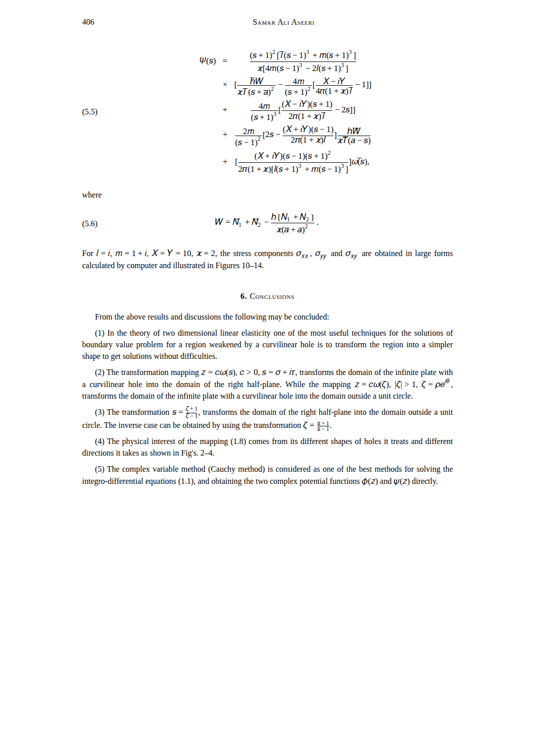406 Samar Ali Aseeri
(5.5)
Ψ(s) = (s+1)2 [ l¯ (s−1)3 + m¯ (s+1)3 ] ϰ [ 4m (s−1)3 − 2l (s+1)3 ] × [ h¯W ϰT(s+a¯)2 − 4m (s+1)2 [ X−iY 4π(1+ϰ)l¯ −1 ] ] + 4m (s+1)3 [ (X−iY)(s+1) 2π(1+ϰ)l¯ −2s ] ] + 2m¯ (s−1)2 [ 2s− (X+iY)(s−1) 2π(1+ϰ)l ] hW¯ ϰT¯(a−s) + [ (X+iY)(s−1)(s+1)2 2π(1+ϰ) [ l(s+1)3 + m(s−1)3 ] ] ω(s)¯ ,
where
(5.6)
W= N1¯ + N2¯ − h{N1+N2} ϰ(a¯+a)2 .
For l=i, m=1+i, X=Y=10, ϰ=2, the stress components σxx, σyy and σxy are obtained in large forms calculated by computer and illustrated in Figures 10–14.
6. Conclusions
From the above results and discussions the following may be concluded:
(1) In the theory of two dimensional linear elasticity one of the most useful techniques for the solutions of boundary value problem for a region weakened by a curvilinear hole is to transform the region into a simpler shape to get solutions without difficulties.
(2) The transformation mapping z=cω(s), c>0, s=σ+iτ, transforms the domain of the infinite plate with a curvilinear hole into the domain of the right half-plane. While the mapping z=cω(ζ), |ζ|>1, ζ=ρeiθ, transforms the domain of the infinite plate with a curvilinear hole into the domain outside a unit circle.
(3) The transformation s=ζ+1ζ−1, transforms the domain of the right half-plane into the domain outside a unit circle. The inverse case can be obtained by using the transformation ζ=s+1s−1.
(4) The physical interest of the mapping (1.8) comes from its different shapes of holes it treats and different directions it takes as shown in Fig's. 2–4.
(5) The complex variable method (Cauchy method) is considered as one of the best methods for solving the integro-differential equations (1.1), and obtaining the two complex potential functions ϕ(z) and ψ(z) directly.